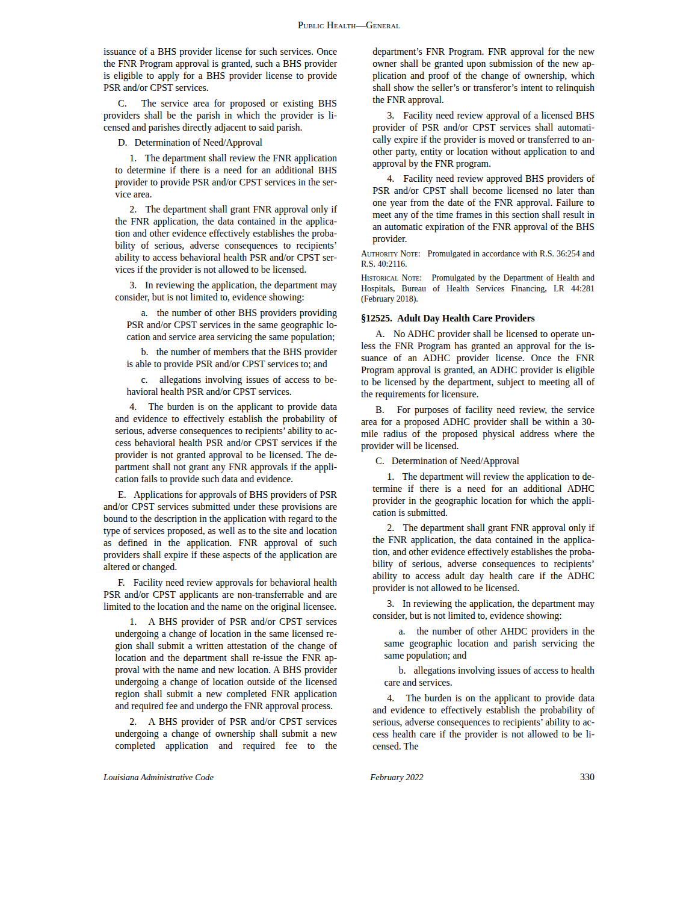Public Health—General
issuance of a BHS provider license for such services. Once the FNR Program approval is granted, such a BHS provider is eligible to apply for a BHS provider license to provide PSR and/or CPST services.
C. The service area for proposed or existing BHS providers shall be the parish in which the provider is licensed and parishes directly adjacent to said parish.
D. Determination of Need/Approval
1. The department shall review the FNR application to determine if there is a need for an additional BHS provider to provide PSR and/or CPST services in the service area.
2. The department shall grant FNR approval only if the FNR application, the data contained in the application and other evidence effectively establishes the probability of serious, adverse consequences to recipients’ ability to access behavioral health PSR and/or CPST services if the provider is not allowed to be licensed.
3. In reviewing the application, the department may consider, but is not limited to, evidence showing:
a. the number of other BHS providers providing PSR and/or CPST services in the same geographic location and service area servicing the same population;
b. the number of members that the BHS provider is able to provide PSR and/or CPST services to; and
c. allegations involving issues of access to behavioral health PSR and/or CPST services.
4. The burden is on the applicant to provide data and evidence to effectively establish the probability of serious, adverse consequences to recipients’ ability to access behavioral health PSR and/or CPST services if the provider is not granted approval to be licensed. The department shall not grant any FNR approvals if the application fails to provide such data and evidence.
E. Applications for approvals of BHS providers of PSR and/or CPST services submitted under these provisions are bound to the description in the application with regard to the type of services proposed, as well as to the site and location as defined in the application. FNR approval of such providers shall expire if these aspects of the application are altered or changed.
F. Facility need review approvals for behavioral health PSR and/or CPST applicants are non-transferrable and are limited to the location and the name on the original licensee.
1. A BHS provider of PSR and/or CPST services undergoing a change of location in the same licensed region shall submit a written attestation of the change of location and the department shall re-issue the FNR approval with the name and new location. A BHS provider undergoing a change of location outside of the licensed region shall submit a new completed FNR application and required fee and undergo the FNR approval process.
2. A BHS provider of PSR and/or CPST services undergoing a change of ownership shall submit a new completed application and required fee to the department’s FNR Program. FNR approval for the new owner shall be granted upon submission of the new application and proof of the change of ownership, which shall show the seller’s or transferor’s intent to relinquish the FNR approval.
3. Facility need review approval of a licensed BHS provider of PSR and/or CPST services shall automatically expire if the provider is moved or transferred to another party, entity or location without application to and approval by the FNR program.
4. Facility need review approved BHS providers of PSR and/or CPST shall become licensed no later than one year from the date of the FNR approval. Failure to meet any of the time frames in this section shall result in an automatic expiration of the FNR approval of the BHS provider.
Authority Note: Promulgated in accordance with R.S. 36:254 and R.S. 40:2116.
Historical Note: Promulgated by the Department of Health and Hospitals, Bureau of Health Services Financing, LR 44:281 (February 2018).
§12525. Adult Day Health Care Providers
A. No ADHC provider shall be licensed to operate unless the FNR Program has granted an approval for the issuance of an ADHC provider license. Once the FNR Program approval is granted, an ADHC provider is eligible to be licensed by the department, subject to meeting all of the requirements for licensure.
B. For purposes of facility need review, the service area for a proposed ADHC provider shall be within a 30-mile radius of the proposed physical address where the provider will be licensed.
C. Determination of Need/Approval
1. The department will review the application to determine if there is a need for an additional ADHC provider in the geographic location for which the application is submitted.
2. The department shall grant FNR approval only if the FNR application, the data contained in the application, and other evidence effectively establishes the probability of serious, adverse consequences to recipients’ ability to access adult day health care if the ADHC provider is not allowed to be licensed.
3. In reviewing the application, the department may consider, but is not limited to, evidence showing:
a. the number of other AHDC providers in the same geographic location and parish servicing the same population; and
b. allegations involving issues of access to health care and services.
4. The burden is on the applicant to provide data and evidence to effectively establish the probability of serious, adverse consequences to recipients’ ability to access health care if the provider is not allowed to be licensed. The
Louisiana Administrative Code February 2022 330